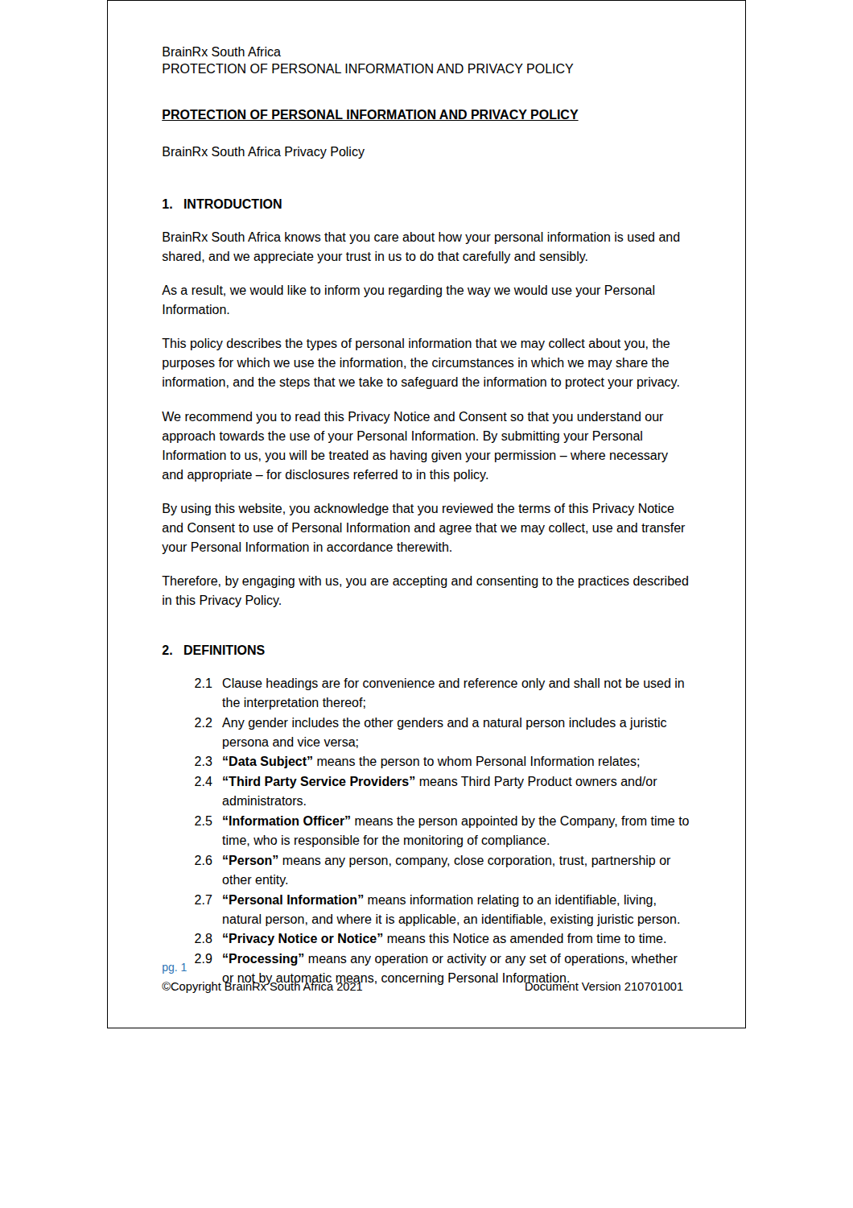BrainRx South Africa
PROTECTION OF PERSONAL INFORMATION AND PRIVACY POLICY
PROTECTION OF PERSONAL INFORMATION AND PRIVACY POLICY
BrainRx South Africa Privacy Policy
1. INTRODUCTION
BrainRx South Africa knows that you care about how your personal information is used and shared, and we appreciate your trust in us to do that carefully and sensibly.
As a result, we would like to inform you regarding the way we would use your Personal Information.
This policy describes the types of personal information that we may collect about you, the purposes for which we use the information, the circumstances in which we may share the information, and the steps that we take to safeguard the information to protect your privacy.
We recommend you to read this Privacy Notice and Consent so that you understand our approach towards the use of your Personal Information. By submitting your Personal Information to us, you will be treated as having given your permission – where necessary and appropriate – for disclosures referred to in this policy.
By using this website, you acknowledge that you reviewed the terms of this Privacy Notice and Consent to use of Personal Information and agree that we may collect, use and transfer your Personal Information in accordance therewith.
Therefore, by engaging with us, you are accepting and consenting to the practices described in this Privacy Policy.
2. DEFINITIONS
2.1 Clause headings are for convenience and reference only and shall not be used in the interpretation thereof;
2.2 Any gender includes the other genders and a natural person includes a juristic persona and vice versa;
2.3“Data Subject” means the person to whom Personal Information relates;
2.4“Third Party Service Providers” means Third Party Product owners and/or administrators.
2.5“Information Officer” means the person appointed by the Company, from time to time, who is responsible for the monitoring of compliance.
2.6“Person” means any person, company, close corporation, trust, partnership or other entity.
2.7“Personal Information” means information relating to an identifiable, living, natural person, and where it is applicable, an identifiable, existing juristic person.
2.8“Privacy Notice or Notice” means this Notice as amended from time to time.
2.9“Processing” means any operation or activity or any set of operations, whether or not by automatic means, concerning Personal Information.
pg. 1
©Copyright BrainRx South Africa 2021 Document Version 210701001